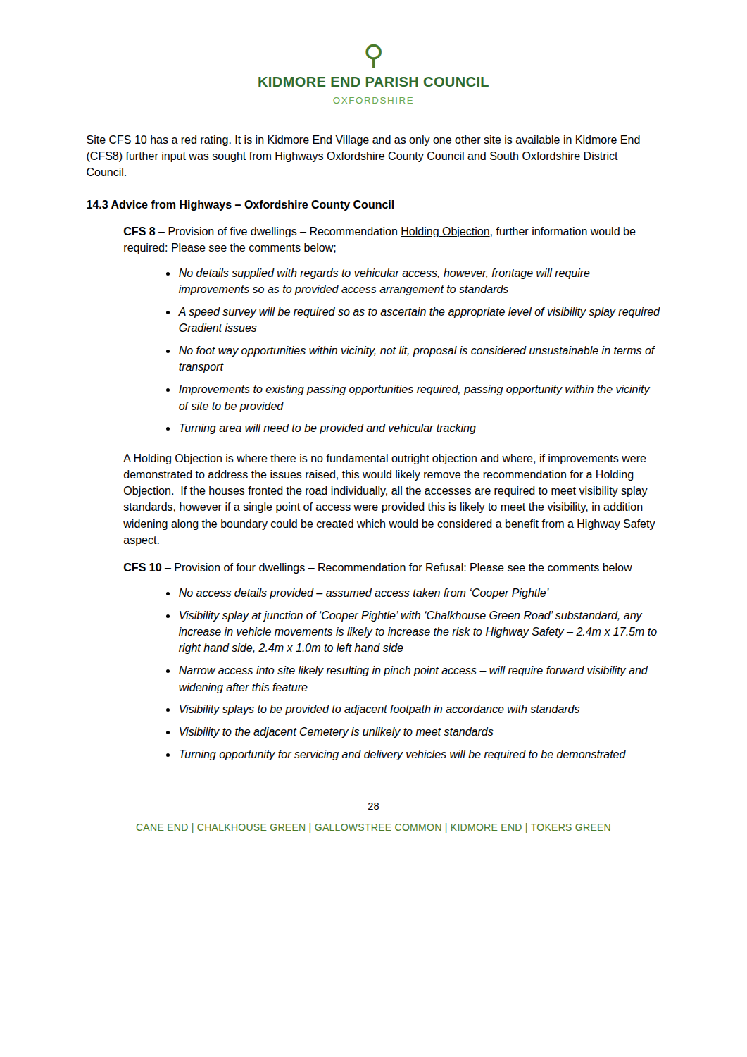⚲
KIDMORE END PARISH COUNCIL
OXFORDSHIRE
Site CFS 10 has a red rating. It is in Kidmore End Village and as only one other site is available in Kidmore End (CFS8) further input was sought from Highways Oxfordshire County Council and South Oxfordshire District Council.
14.3 Advice from Highways – Oxfordshire County Council
CFS 8 – Provision of five dwellings – Recommendation Holding Objection, further information would be required: Please see the comments below;
No details supplied with regards to vehicular access, however, frontage will require improvements so as to provided access arrangement to standards
A speed survey will be required so as to ascertain the appropriate level of visibility splay required Gradient issues
No foot way opportunities within vicinity, not lit, proposal is considered unsustainable in terms of transport
Improvements to existing passing opportunities required, passing opportunity within the vicinity of site to be provided
Turning area will need to be provided and vehicular tracking
A Holding Objection is where there is no fundamental outright objection and where, if improvements were demonstrated to address the issues raised, this would likely remove the recommendation for a Holding Objection. If the houses fronted the road individually, all the accesses are required to meet visibility splay standards, however if a single point of access were provided this is likely to meet the visibility, in addition widening along the boundary could be created which would be considered a benefit from a Highway Safety aspect.
CFS 10 – Provision of four dwellings – Recommendation for Refusal: Please see the comments below
No access details provided – assumed access taken from ‘Cooper Pightle’
Visibility splay at junction of ‘Cooper Pightle’ with ‘Chalkhouse Green Road’ substandard, any increase in vehicle movements is likely to increase the risk to Highway Safety – 2.4m x 17.5m to right hand side, 2.4m x 1.0m to left hand side
Narrow access into site likely resulting in pinch point access – will require forward visibility and widening after this feature
Visibility splays to be provided to adjacent footpath in accordance with standards
Visibility to the adjacent Cemetery is unlikely to meet standards
Turning opportunity for servicing and delivery vehicles will be required to be demonstrated
28
CANE END | CHALKHOUSE GREEN | GALLOWSTREE COMMON | KIDMORE END | TOKERS GREEN